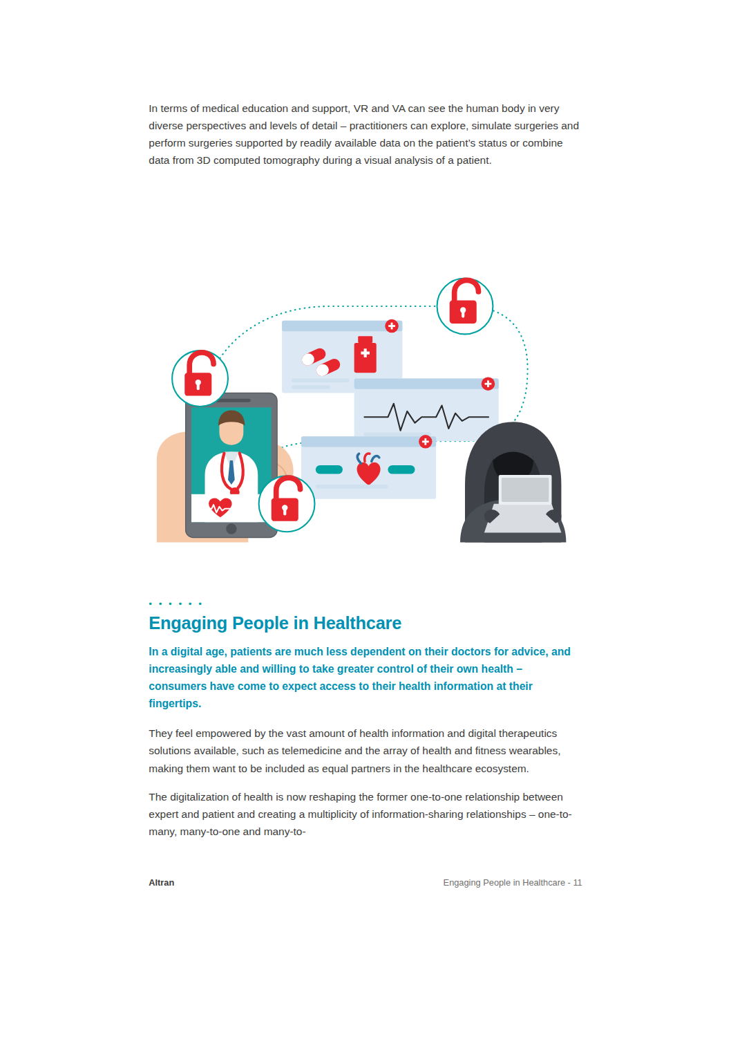In terms of medical education and support, VR and VA can see the human body in very diverse perspectives and levels of detail – practitioners can explore, simulate surgeries and perform surgeries supported by readily available data on the patient’s status or combine data from 3D computed tomography during a visual analysis of a patient.
• • • • • •
Engaging People in Healthcare
In a digital age, patients are much less dependent on their doctors for advice, and increasingly able and willing to take greater control of their own health – consumers have come to expect access to their health information at their fingertips.
They feel empowered by the vast amount of health information and digital therapeutics solutions available, such as telemedicine and the array of health and fitness wearables, making them want to be included as equal partners in the healthcare ecosystem.
The digitalization of health is now reshaping the former one-to-one relationship between expert and patient and creating a multiplicity of information-sharing relationships – one-to-many, many-to-one and many-to-
Altran Engaging People in Healthcare - 11